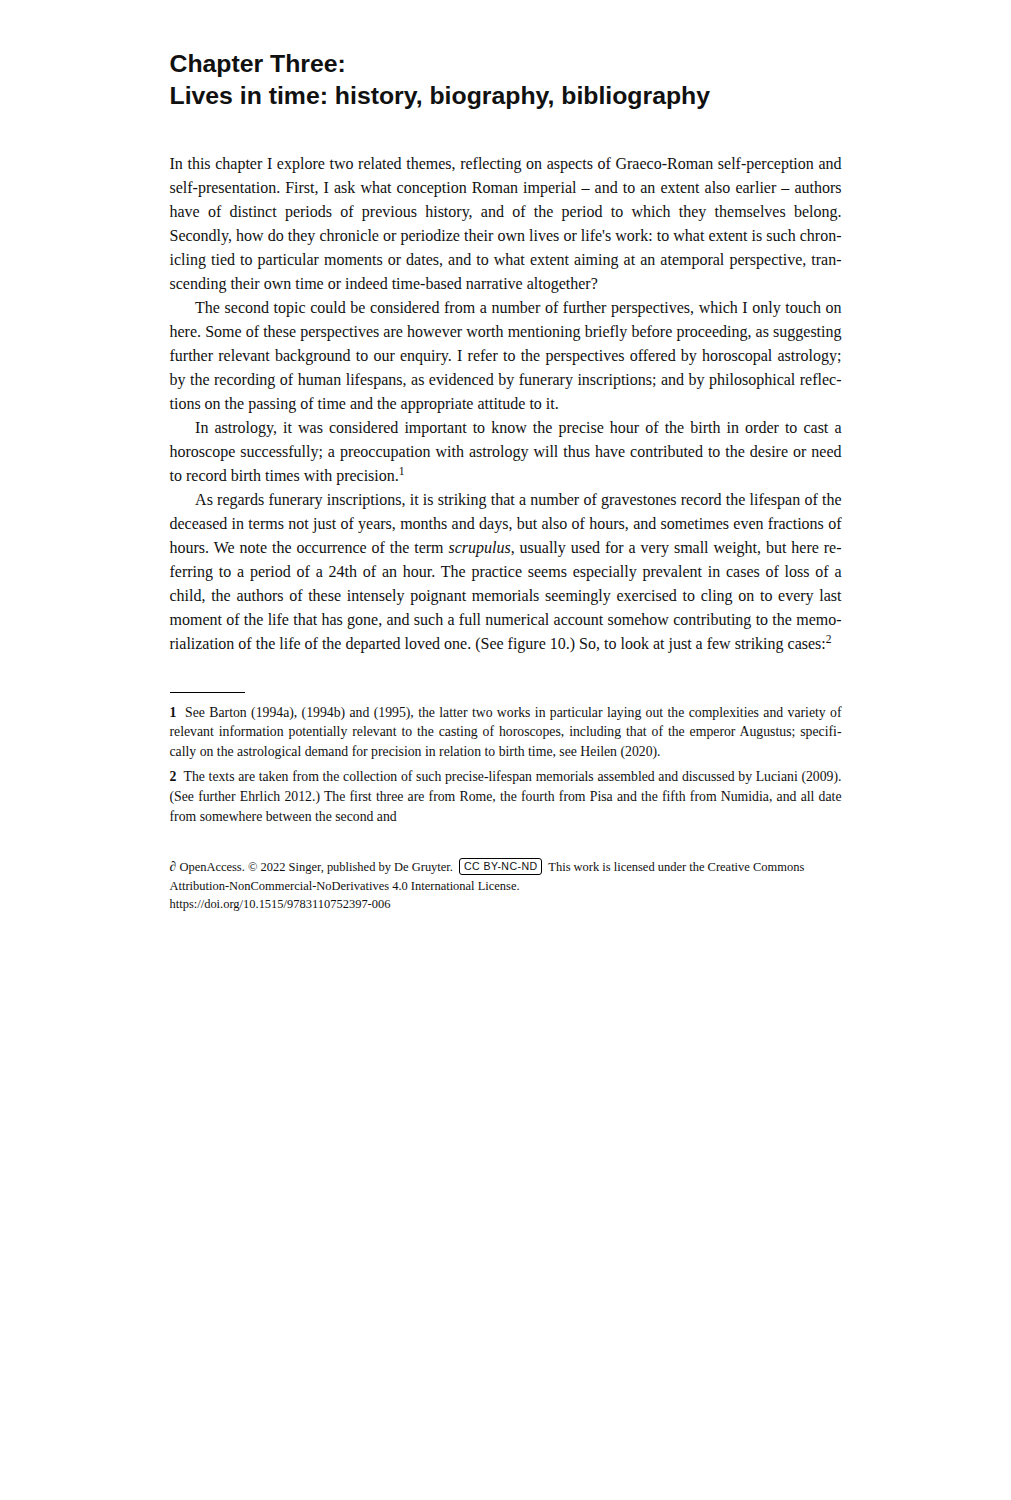Chapter Three: Lives in time: history, biography, bibliography
In this chapter I explore two related themes, reflecting on aspects of Graeco-Roman self-perception and self-presentation. First, I ask what conception Roman imperial – and to an extent also earlier – authors have of distinct periods of previous history, and of the period to which they themselves belong. Secondly, how do they chronicle or periodize their own lives or life's work: to what extent is such chronicling tied to particular moments or dates, and to what extent aiming at an atemporal perspective, transcending their own time or indeed time-based narrative altogether?
The second topic could be considered from a number of further perspectives, which I only touch on here. Some of these perspectives are however worth mentioning briefly before proceeding, as suggesting further relevant background to our enquiry. I refer to the perspectives offered by horoscopal astrology; by the recording of human lifespans, as evidenced by funerary inscriptions; and by philosophical reflections on the passing of time and the appropriate attitude to it.
In astrology, it was considered important to know the precise hour of the birth in order to cast a horoscope successfully; a preoccupation with astrology will thus have contributed to the desire or need to record birth times with precision.1
As regards funerary inscriptions, it is striking that a number of gravestones record the lifespan of the deceased in terms not just of years, months and days, but also of hours, and sometimes even fractions of hours. We note the occurrence of the term scrupulus, usually used for a very small weight, but here referring to a period of a 24th of an hour. The practice seems especially prevalent in cases of loss of a child, the authors of these intensely poignant memorials seemingly exercised to cling on to every last moment of the life that has gone, and such a full numerical account somehow contributing to the memorialization of the life of the departed loved one. (See figure 10.) So, to look at just a few striking cases:2
1 See Barton (1994a), (1994b) and (1995), the latter two works in particular laying out the complexities and variety of relevant information potentially relevant to the casting of horoscopes, including that of the emperor Augustus; specifically on the astrological demand for precision in relation to birth time, see Heilen (2020).
2 The texts are taken from the collection of such precise-lifespan memorials assembled and discussed by Luciani (2009). (See further Ehrlich 2012.) The first three are from Rome, the fourth from Pisa and the fifth from Numidia, and all date from somewhere between the second and
∂ OpenAccess. © 2022 Singer, published by De Gruyter. CC BY-NC-ND This work is licensed under the Creative Commons Attribution-NonCommercial-NoDerivatives 4.0 International License.
https://doi.org/10.1515/9783110752397-006